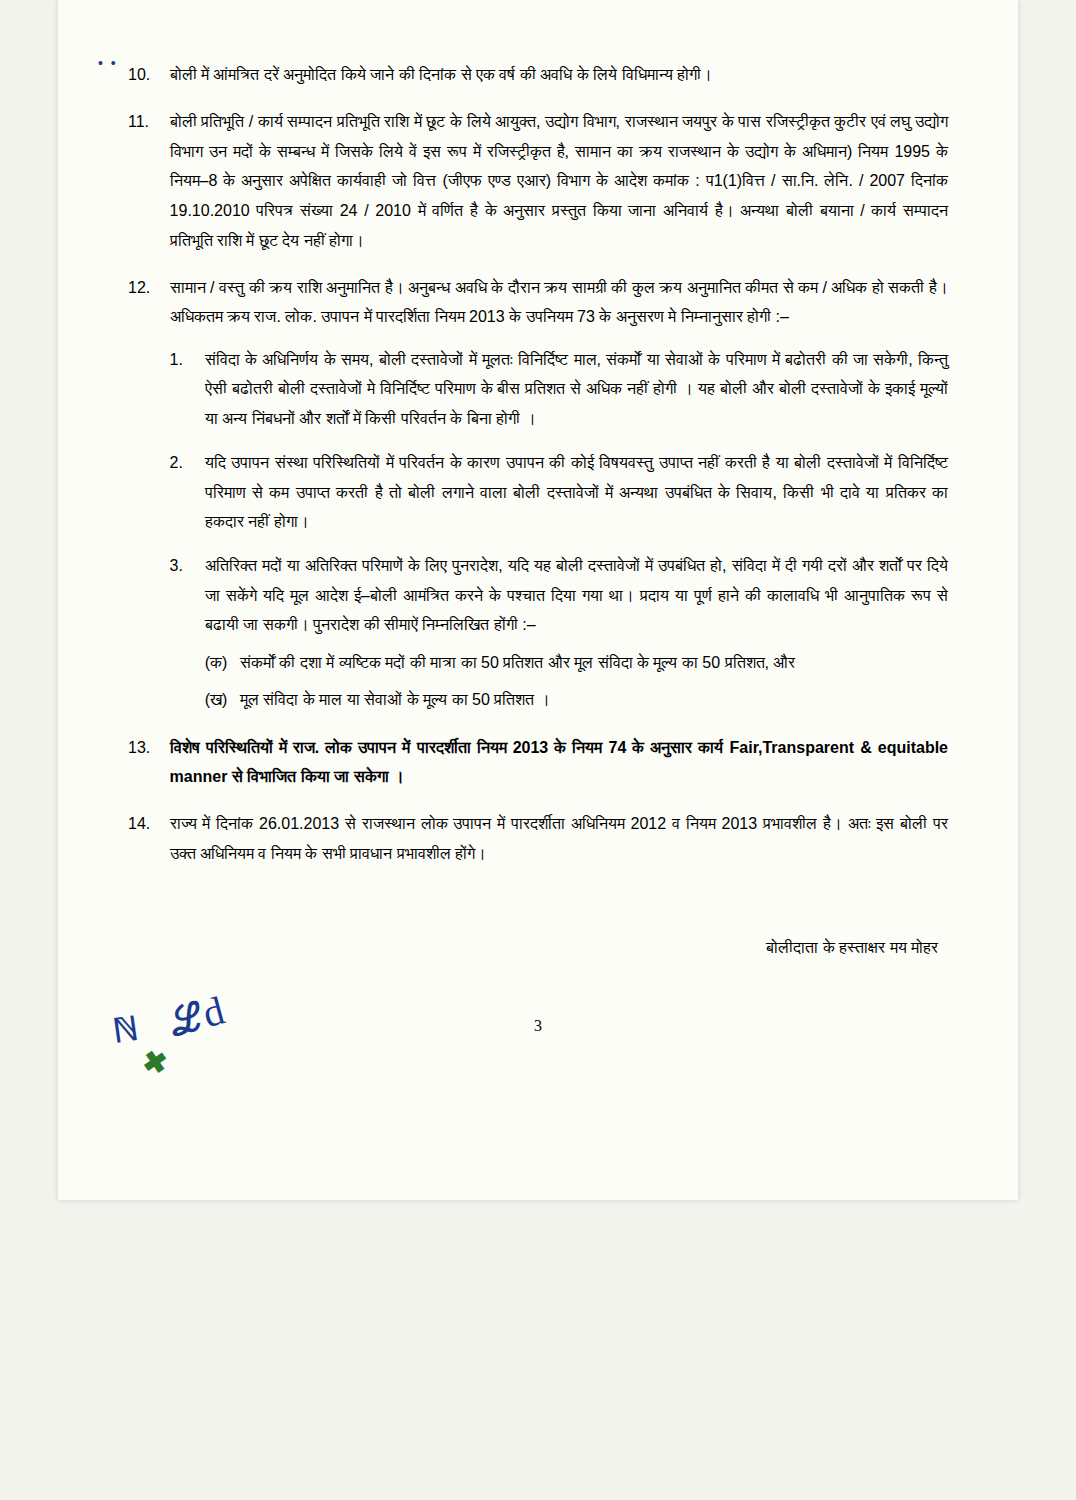• •
10. बोली में आंमत्रित दरें अनुमोदित किये जाने की दिनांक से एक वर्ष की अवधि के लिये विधिमान्य होगी।
11. बोली प्रतिभूति / कार्य सम्पादन प्रतिभूति राशि में छूट के लिये आयुक्त, उद्योग विभाग, राजस्थान जयपुर के पास रजिस्ट्रीकृत कुटीर एवं लघु उद्योग विभाग उन मदों के सम्बन्ध में जिसके लिये वें इस रूप में रजिस्ट्रीकृत है, सामान का क्रय राजस्थान के उद्योग के अधिमान) नियम 1995 के नियम–8 के अनुसार अपेक्षित कार्यवाही जो वित्त (जीएफ एण्ड एआर) विभाग के आदेश कमांक : प1(1)वित्त / सा.नि. लेनि. / 2007 दिनांक 19.10.2010 परिपत्र संख्या 24 / 2010 में वर्णित है के अनुसार प्रस्तुत किया जाना अनिवार्य है। अन्यथा बोली बयाना / कार्य सम्पादन प्रतिभूति राशि में छूट देय नहीं होगा।
12. सामान / वस्तु की क्रय राशि अनुमानित है। अनुबन्ध अवधि के दौरान क्रय सामग्री की कुल क्रय अनुमानित कीमत से कम / अधिक हो सकती है। अधिकतम क्रय राज. लोक. उपापन में पारदर्शिता नियम 2013 के उपनियम 73 के अनुसरण मे निम्नानुसार होगी :–
1. संविदा के अधिनिर्णय के समय, बोली दस्तावेजों में मूलतः विनिर्दिष्ट माल, संकर्मों या सेवाओं के परिमाण में बढोतरी की जा सकेगी, किन्तु ऐसी बढोतरी बोली दस्तावेजों मे विनिर्दिष्ट परिमाण के बीस प्रतिशत से अधिक नहीं होगी । यह बोली और बोली दस्तावेजों के इकाई मूल्यों या अन्य निंबधनों और शर्तों में किसी परिवर्तन के बिना होगी ।
2. यदि उपापन संस्था परिस्थितियों में परिवर्तन के कारण उपापन की कोई विषयवस्तु उपाप्त नहीं करती है या बोली दस्तावेजों में विनिर्दिष्ट परिमाण से कम उपाप्त करती है तो बोली लगाने वाला बोली दस्तावेजों में अन्यथा उपबंधित के सिवाय, किसी भी दावे या प्रतिकर का हकदार नहीं होगा।
3. अतिरिक्त मदों या अतिरिक्त परिमाणें के लिए पुनरादेश, यदि यह बोली दस्तावेजों में उपबंधित हो, संविदा में दी गयी दरों और शर्तों पर दिये जा सकेंगे यदि मूल आदेश ई–बोली आमंत्रित करने के पश्चात दिया गया था। प्रदाय या पूर्ण हाने की कालावधि भी आनुपातिक रूप से बढायी जा सकगी। पुनरादेश की सीमाऐं निम्नलिखित होंगी :–
(क) संकर्मों की दशा में व्यष्टिक मदों की मात्रा का 50 प्रतिशत और मूल संविदा के मूल्य का 50 प्रतिशत, और
(ख) मूल संविदा के माल या सेवाओं के मूल्य का 50 प्रतिशत ।
13. विशेष परिस्थितियों में राज. लोक उपापन में पारदर्शीता नियम 2013 के नियम 74 के अनुसार कार्य Fair,Transparent & equitable manner से विभाजित किया जा सकेगा ।
14. राज्य में दिनांक 26.01.2013 से राजस्थान लोक उपापन में पारदर्शीता अधिनियम 2012 व नियम 2013 प्रभावशील है। अतः इस बोली पर उक्त अधिनियम व नियम के सभी प्रावधान प्रभावशील होंगे।
बोलीदाता के हस्ताक्षर मय मोहर
ℕ
ℒd
✖
3